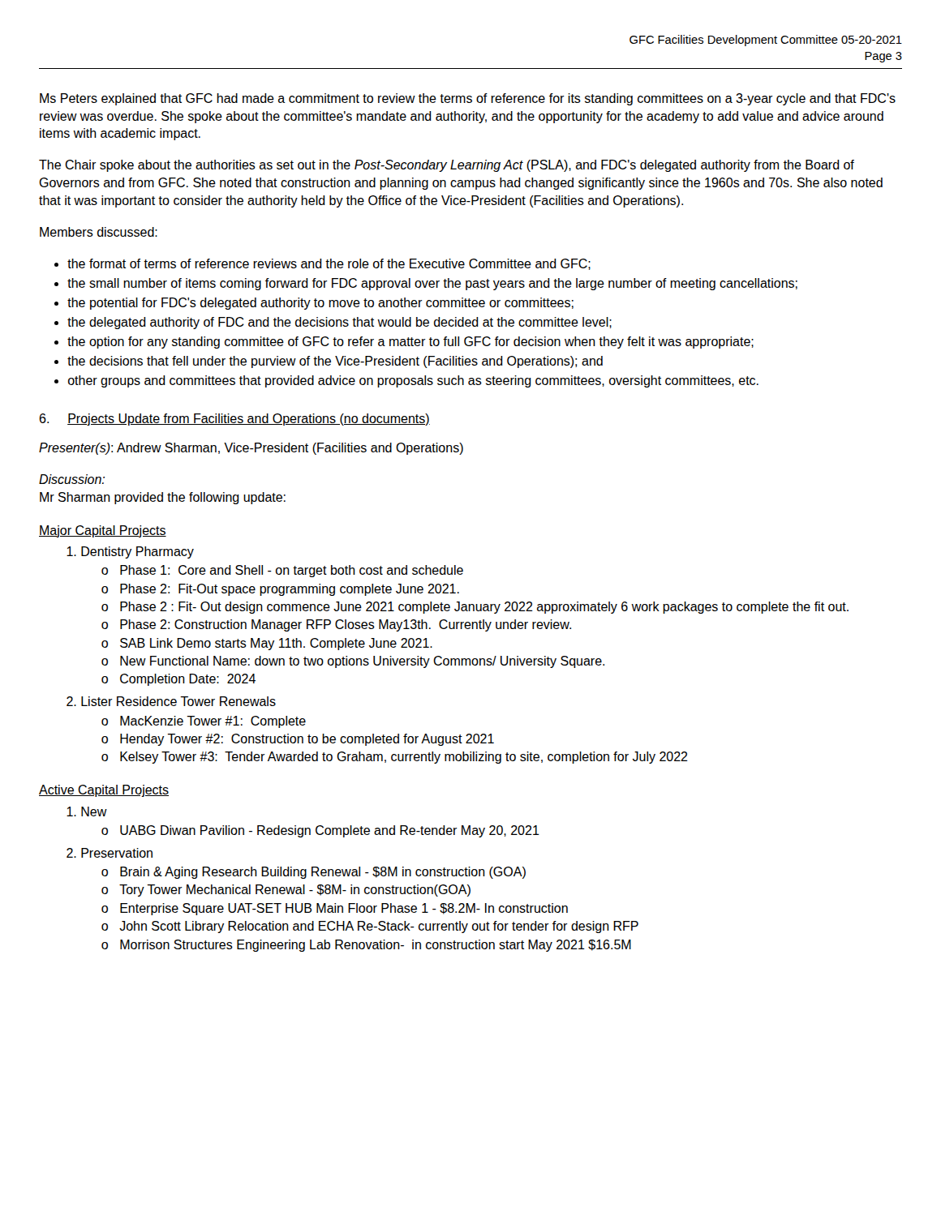GFC Facilities Development Committee 05-20-2021 Page 3
Ms Peters explained that GFC had made a commitment to review the terms of reference for its standing committees on a 3-year cycle and that FDC's review was overdue. She spoke about the committee's mandate and authority, and the opportunity for the academy to add value and advice around items with academic impact.
The Chair spoke about the authorities as set out in the Post-Secondary Learning Act (PSLA), and FDC's delegated authority from the Board of Governors and from GFC. She noted that construction and planning on campus had changed significantly since the 1960s and 70s. She also noted that it was important to consider the authority held by the Office of the Vice-President (Facilities and Operations).
Members discussed:
the format of terms of reference reviews and the role of the Executive Committee and GFC;
the small number of items coming forward for FDC approval over the past years and the large number of meeting cancellations;
the potential for FDC's delegated authority to move to another committee or committees;
the delegated authority of FDC and the decisions that would be decided at the committee level;
the option for any standing committee of GFC to refer a matter to full GFC for decision when they felt it was appropriate;
the decisions that fell under the purview of the Vice-President (Facilities and Operations); and
other groups and committees that provided advice on proposals such as steering committees, oversight committees, etc.
6. Projects Update from Facilities and Operations (no documents)
Presenter(s): Andrew Sharman, Vice-President (Facilities and Operations)
Discussion:
Mr Sharman provided the following update:
Major Capital Projects
Dentistry Pharmacy
Phase 1: Core and Shell - on target both cost and schedule
Phase 2: Fit-Out space programming complete June 2021.
Phase 2 : Fit- Out design commence June 2021 complete January 2022 approximately 6 work packages to complete the fit out.
Phase 2: Construction Manager RFP Closes May13th. Currently under review.
SAB Link Demo starts May 11th. Complete June 2021.
New Functional Name: down to two options University Commons/ University Square.
Completion Date: 2024
Lister Residence Tower Renewals
MacKenzie Tower #1: Complete
Henday Tower #2: Construction to be completed for August 2021
Kelsey Tower #3: Tender Awarded to Graham, currently mobilizing to site, completion for July 2022
Active Capital Projects
New
UABG Diwan Pavilion - Redesign Complete and Re-tender May 20, 2021
Preservation
Brain & Aging Research Building Renewal - $8M in construction (GOA)
Tory Tower Mechanical Renewal - $8M- in construction(GOA)
Enterprise Square UAT-SET HUB Main Floor Phase 1 - $8.2M- In construction
John Scott Library Relocation and ECHA Re-Stack- currently out for tender for design RFP
Morrison Structures Engineering Lab Renovation- in construction start May 2021 $16.5M